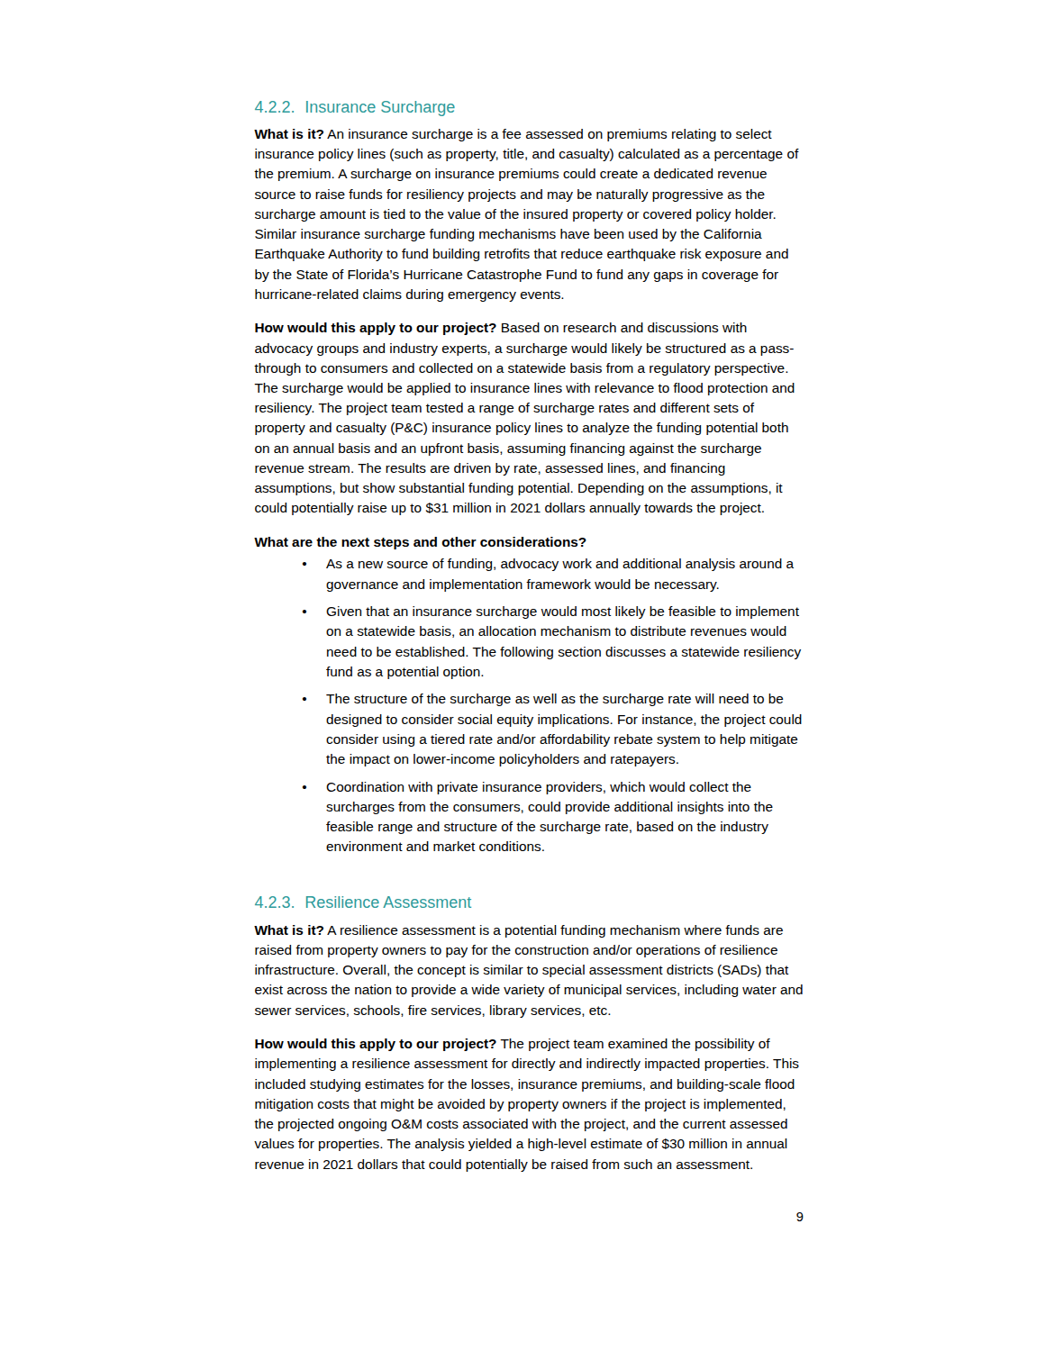4.2.2. Insurance Surcharge
What is it? An insurance surcharge is a fee assessed on premiums relating to select insurance policy lines (such as property, title, and casualty) calculated as a percentage of the premium. A surcharge on insurance premiums could create a dedicated revenue source to raise funds for resiliency projects and may be naturally progressive as the surcharge amount is tied to the value of the insured property or covered policy holder. Similar insurance surcharge funding mechanisms have been used by the California Earthquake Authority to fund building retrofits that reduce earthquake risk exposure and by the State of Florida’s Hurricane Catastrophe Fund to fund any gaps in coverage for hurricane-related claims during emergency events.
How would this apply to our project? Based on research and discussions with advocacy groups and industry experts, a surcharge would likely be structured as a pass-through to consumers and collected on a statewide basis from a regulatory perspective. The surcharge would be applied to insurance lines with relevance to flood protection and resiliency. The project team tested a range of surcharge rates and different sets of property and casualty (P&C) insurance policy lines to analyze the funding potential both on an annual basis and an upfront basis, assuming financing against the surcharge revenue stream. The results are driven by rate, assessed lines, and financing assumptions, but show substantial funding potential. Depending on the assumptions, it could potentially raise up to $31 million in 2021 dollars annually towards the project.
What are the next steps and other considerations?
As a new source of funding, advocacy work and additional analysis around a governance and implementation framework would be necessary.
Given that an insurance surcharge would most likely be feasible to implement on a statewide basis, an allocation mechanism to distribute revenues would need to be established. The following section discusses a statewide resiliency fund as a potential option.
The structure of the surcharge as well as the surcharge rate will need to be designed to consider social equity implications. For instance, the project could consider using a tiered rate and/or affordability rebate system to help mitigate the impact on lower-income policyholders and ratepayers.
Coordination with private insurance providers, which would collect the surcharges from the consumers, could provide additional insights into the feasible range and structure of the surcharge rate, based on the industry environment and market conditions.
4.2.3. Resilience Assessment
What is it? A resilience assessment is a potential funding mechanism where funds are raised from property owners to pay for the construction and/or operations of resilience infrastructure. Overall, the concept is similar to special assessment districts (SADs) that exist across the nation to provide a wide variety of municipal services, including water and sewer services, schools, fire services, library services, etc.
How would this apply to our project? The project team examined the possibility of implementing a resilience assessment for directly and indirectly impacted properties. This included studying estimates for the losses, insurance premiums, and building-scale flood mitigation costs that might be avoided by property owners if the project is implemented, the projected ongoing O&M costs associated with the project, and the current assessed values for properties. The analysis yielded a high-level estimate of $30 million in annual revenue in 2021 dollars that could potentially be raised from such an assessment.
9